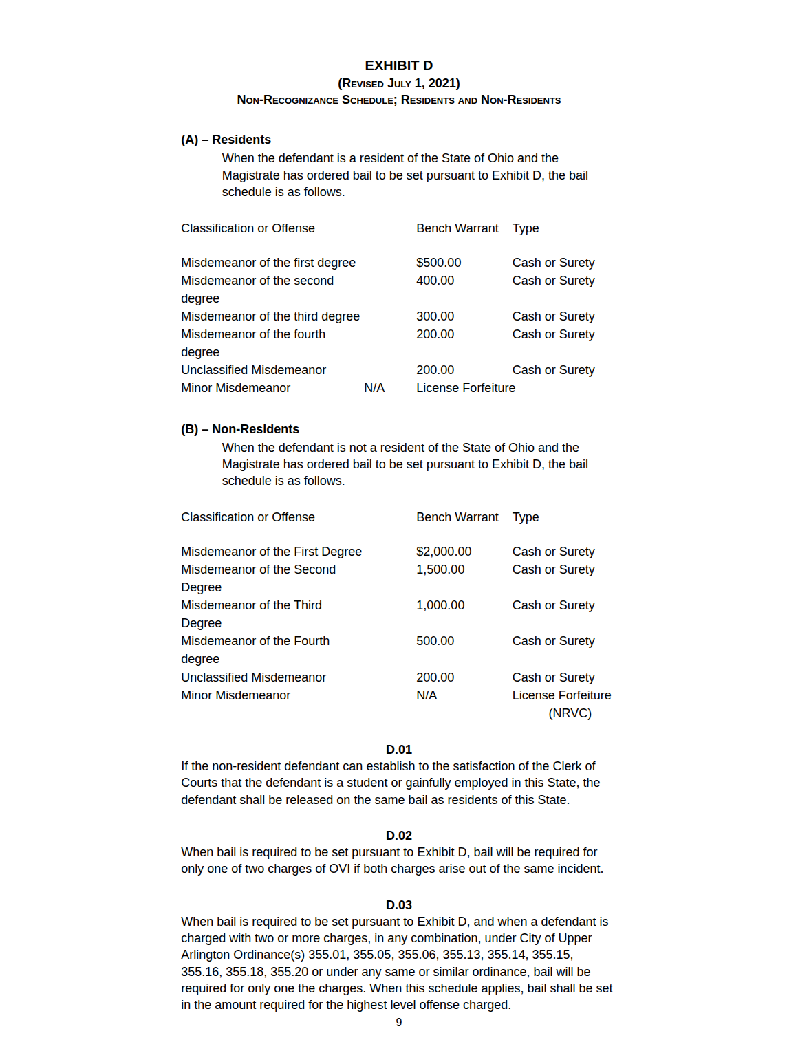EXHIBIT D (Revised July 1, 2021) Non-Recognizance Schedule; Residents and Non-Residents
(A) – Residents
When the defendant is a resident of the State of Ohio and the Magistrate has ordered bail to be set pursuant to Exhibit D, the bail schedule is as follows.
| Classification or Offense | | Bench Warrant | Type |
| --- | --- | --- | --- |
| Misdemeanor of the first degree | | $500.00 | Cash or Surety |
| Misdemeanor of the second degree | | 400.00 | Cash or Surety |
| Misdemeanor of the third degree | | 300.00 | Cash or Surety |
| Misdemeanor of the fourth degree | | 200.00 | Cash or Surety |
| Unclassified Misdemeanor | | 200.00 | Cash or Surety |
| Minor Misdemeanor | N/A | License Forfeiture |
(B) – Non-Residents
When the defendant is not a resident of the State of Ohio and the Magistrate has ordered bail to be set pursuant to Exhibit D, the bail schedule is as follows.
| Classification or Offense | | Bench Warrant | Type |
| --- | --- | --- | --- |
| Misdemeanor of the First Degree | | $2,000.00 | Cash or Surety |
| Misdemeanor of the Second Degree | | 1,500.00 | Cash or Surety |
| Misdemeanor of the Third Degree | | 1,000.00 | Cash or Surety |
| Misdemeanor of the Fourth degree | | 500.00 | Cash or Surety |
| Unclassified Misdemeanor | | 200.00 | Cash or Surety |
| Minor Misdemeanor | | N/A | License Forfeiture (NRVC) |
D.01
If the non-resident defendant can establish to the satisfaction of the Clerk of Courts that the defendant is a student or gainfully employed in this State, the defendant shall be released on the same bail as residents of this State.
D.02
When bail is required to be set pursuant to Exhibit D, bail will be required for only one of two charges of OVI if both charges arise out of the same incident.
D.03
When bail is required to be set pursuant to Exhibit D, and when a defendant is charged with two or more charges, in any combination, under City of Upper Arlington Ordinance(s) 355.01, 355.05, 355.06, 355.13, 355.14, 355.15, 355.16, 355.18, 355.20 or under any same or similar ordinance, bail will be required for only one the charges. When this schedule applies, bail shall be set in the amount required for the highest level offense charged.
9